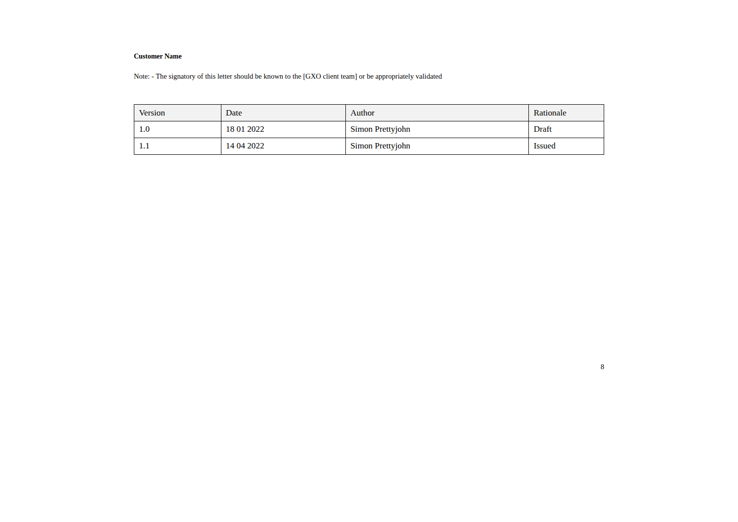Customer Name
Note: - The signatory of this letter should be known to the [GXO client team] or be appropriately validated
| Version | Date | Author | Rationale |
| --- | --- | --- | --- |
| 1.0 | 18 01 2022 | Simon Prettyjohn | Draft |
| 1.1 | 14 04 2022 | Simon Prettyjohn | Issued |
8